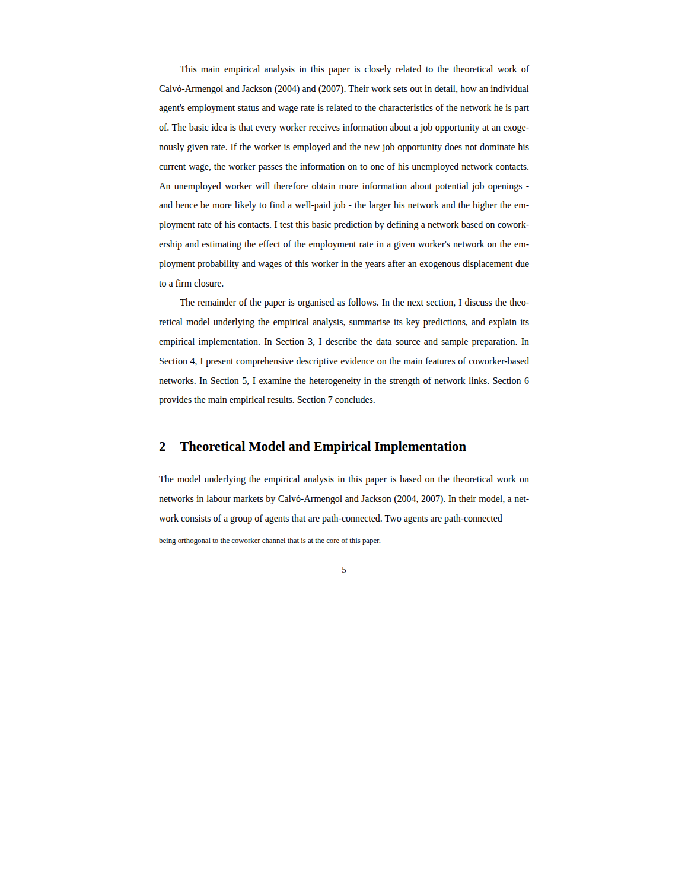This main empirical analysis in this paper is closely related to the theoretical work of Calvó-Armengol and Jackson (2004) and (2007). Their work sets out in detail, how an individual agent's employment status and wage rate is related to the characteristics of the network he is part of. The basic idea is that every worker receives information about a job opportunity at an exogenously given rate. If the worker is employed and the new job opportunity does not dominate his current wage, the worker passes the information on to one of his unemployed network contacts. An unemployed worker will therefore obtain more information about potential job openings - and hence be more likely to find a well-paid job - the larger his network and the higher the employment rate of his contacts. I test this basic prediction by defining a network based on coworkership and estimating the effect of the employment rate in a given worker's network on the employment probability and wages of this worker in the years after an exogenous displacement due to a firm closure.
The remainder of the paper is organised as follows. In the next section, I discuss the theoretical model underlying the empirical analysis, summarise its key predictions, and explain its empirical implementation. In Section 3, I describe the data source and sample preparation. In Section 4, I present comprehensive descriptive evidence on the main features of coworker-based networks. In Section 5, I examine the heterogeneity in the strength of network links. Section 6 provides the main empirical results. Section 7 concludes.
2 Theoretical Model and Empirical Implementation
The model underlying the empirical analysis in this paper is based on the theoretical work on networks in labour markets by Calvó-Armengol and Jackson (2004, 2007). In their model, a network consists of a group of agents that are path-connected. Two agents are path-connected
being orthogonal to the coworker channel that is at the core of this paper.
5